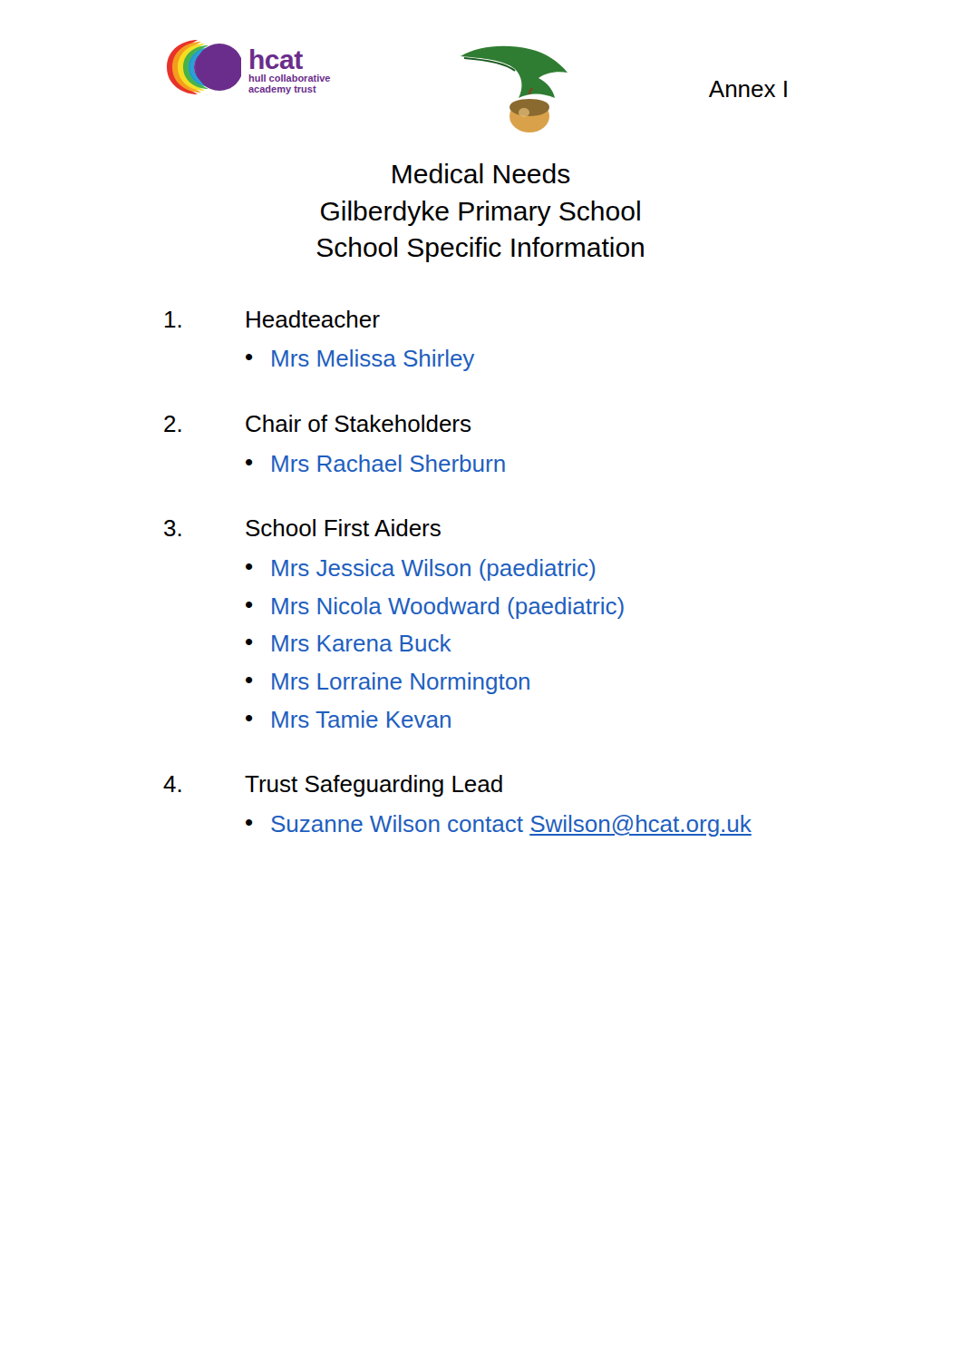hcat hull collaborative
academy trust
Annex I
Medical Needs Gilberdyke Primary School School Specific Information
1. Headteacher
Mrs Melissa Shirley
2. Chair of Stakeholders
Mrs Rachael Sherburn
3. School First Aiders
Mrs Jessica Wilson (paediatric)
Mrs Nicola Woodward (paediatric)
Mrs Karena Buck
Mrs Lorraine Normington
Mrs Tamie Kevan
4. Trust Safeguarding Lead
Suzanne Wilson contact Swilson@hcat.org.uk